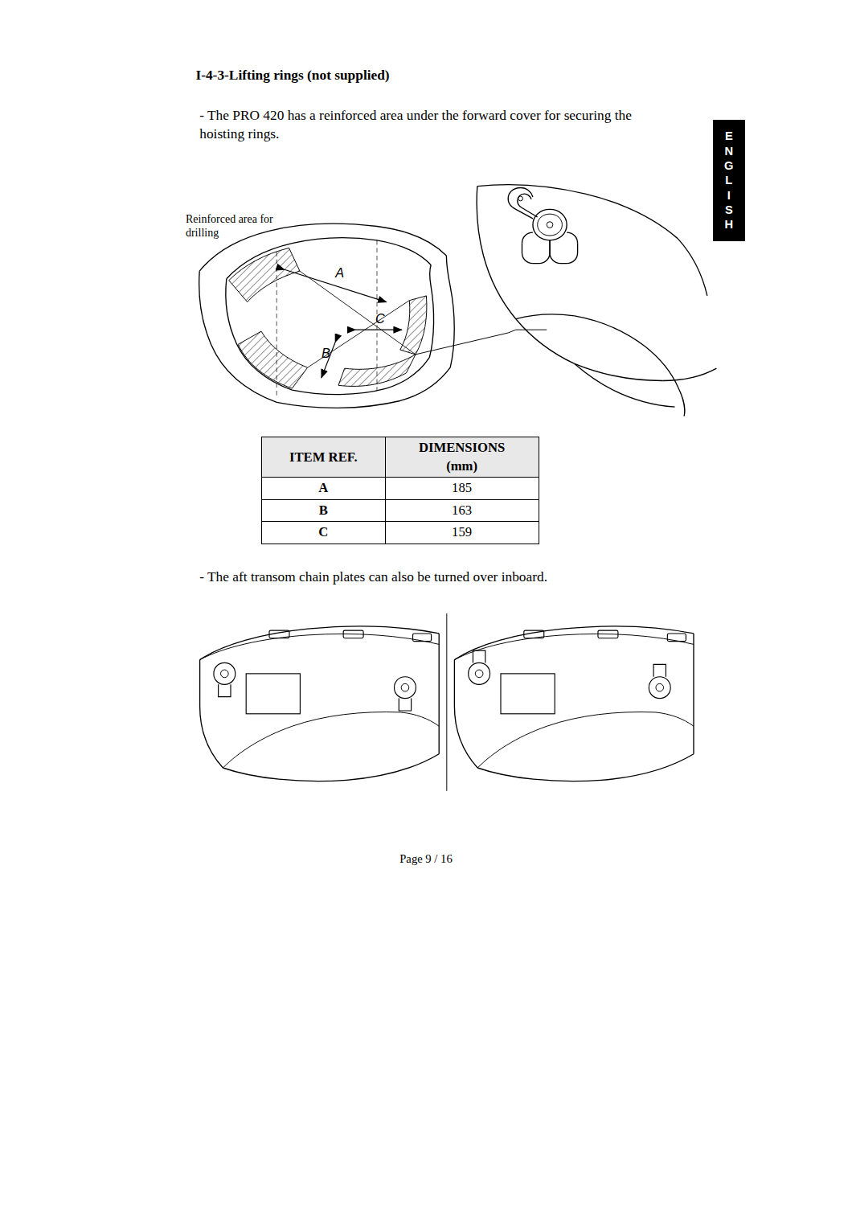ENGLISH
I-4-3-Lifting rings (not supplied)
- The PRO 420 has a reinforced area under the forward cover for securing the hoisting rings.
Reinforced area for drilling
A C B
| ITEM REF. | DIMENSIONS (mm) |
| --- | --- |
| A | 185 |
| B | 163 |
| C | 159 |
- The aft transom chain plates can also be turned over inboard.
Page 9 / 16